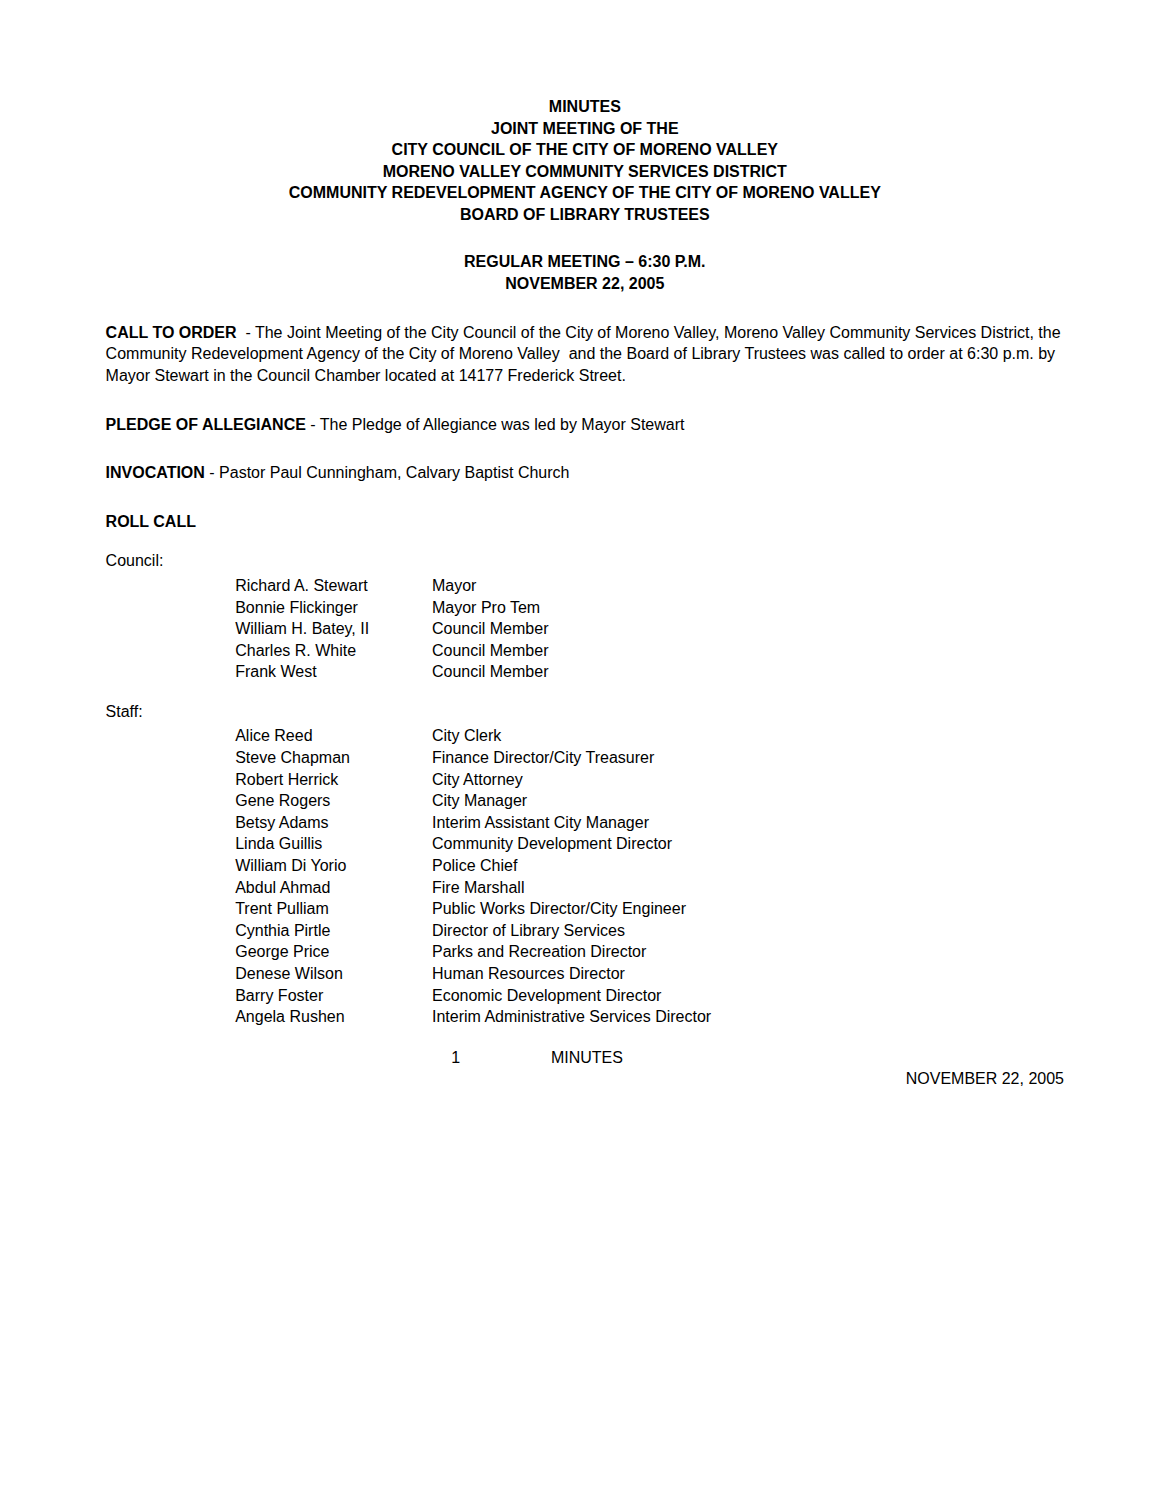MINUTES
JOINT MEETING OF THE
CITY COUNCIL OF THE CITY OF MORENO VALLEY
MORENO VALLEY COMMUNITY SERVICES DISTRICT
COMMUNITY REDEVELOPMENT AGENCY OF THE CITY OF MORENO VALLEY
BOARD OF LIBRARY TRUSTEES
REGULAR MEETING – 6:30 P.M.
NOVEMBER 22, 2005
CALL TO ORDER - The Joint Meeting of the City Council of the City of Moreno Valley, Moreno Valley Community Services District, the Community Redevelopment Agency of the City of Moreno Valley and the Board of Library Trustees was called to order at 6:30 p.m. by Mayor Stewart in the Council Chamber located at 14177 Frederick Street.
PLEDGE OF ALLEGIANCE - The Pledge of Allegiance was led by Mayor Stewart
INVOCATION - Pastor Paul Cunningham, Calvary Baptist Church
ROLL CALL
Council:
| | Richard A. Stewart | Mayor |
| | Bonnie Flickinger | Mayor Pro Tem |
| | William H. Batey, II | Council Member |
| | Charles R. White | Council Member |
| | Frank West | Council Member |
Staff:
| | Alice Reed | City Clerk |
| | Steve Chapman | Finance Director/City Treasurer |
| | Robert Herrick | City Attorney |
| | Gene Rogers | City Manager |
| | Betsy Adams | Interim Assistant City Manager |
| | Linda Guillis | Community Development Director |
| | William Di Yorio | Police Chief |
| | Abdul Ahmad | Fire Marshall |
| | Trent Pulliam | Public Works Director/City Engineer |
| | Cynthia Pirtle | Director of Library Services |
| | George Price | Parks and Recreation Director |
| | Denese Wilson | Human Resources Director |
| | Barry Foster | Economic Development Director |
| | Angela Rushen | Interim Administrative Services Director |
1
MINUTES
NOVEMBER 22, 2005